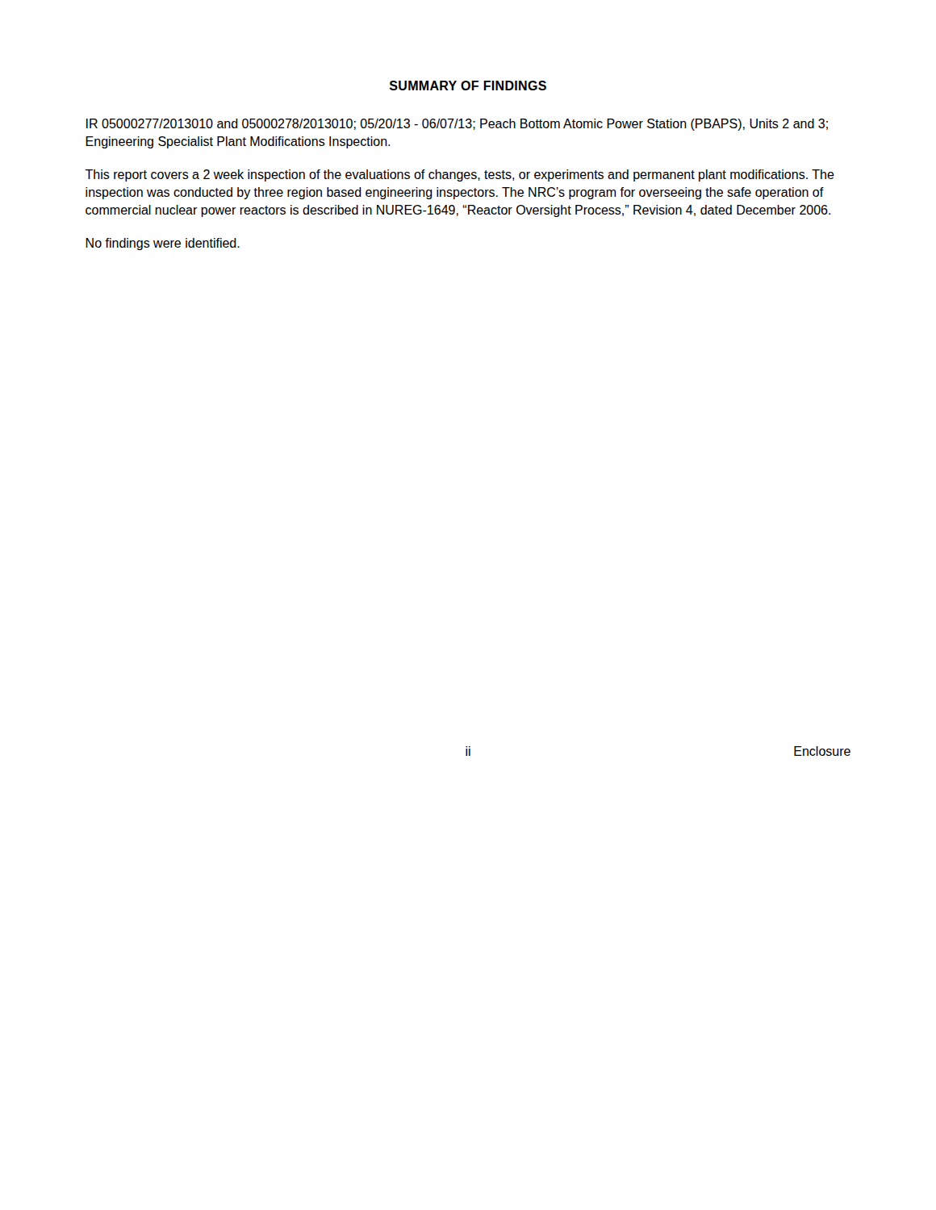SUMMARY OF FINDINGS
IR 05000277/2013010 and 05000278/2013010; 05/20/13 - 06/07/13; Peach Bottom Atomic Power Station (PBAPS), Units 2 and 3; Engineering Specialist Plant Modifications Inspection.
This report covers a 2 week inspection of the evaluations of changes, tests, or experiments and permanent plant modifications. The inspection was conducted by three region based engineering inspectors. The NRC’s program for overseeing the safe operation of commercial nuclear power reactors is described in NUREG-1649, “Reactor Oversight Process,” Revision 4, dated December 2006.
No findings were identified.
ii Enclosure